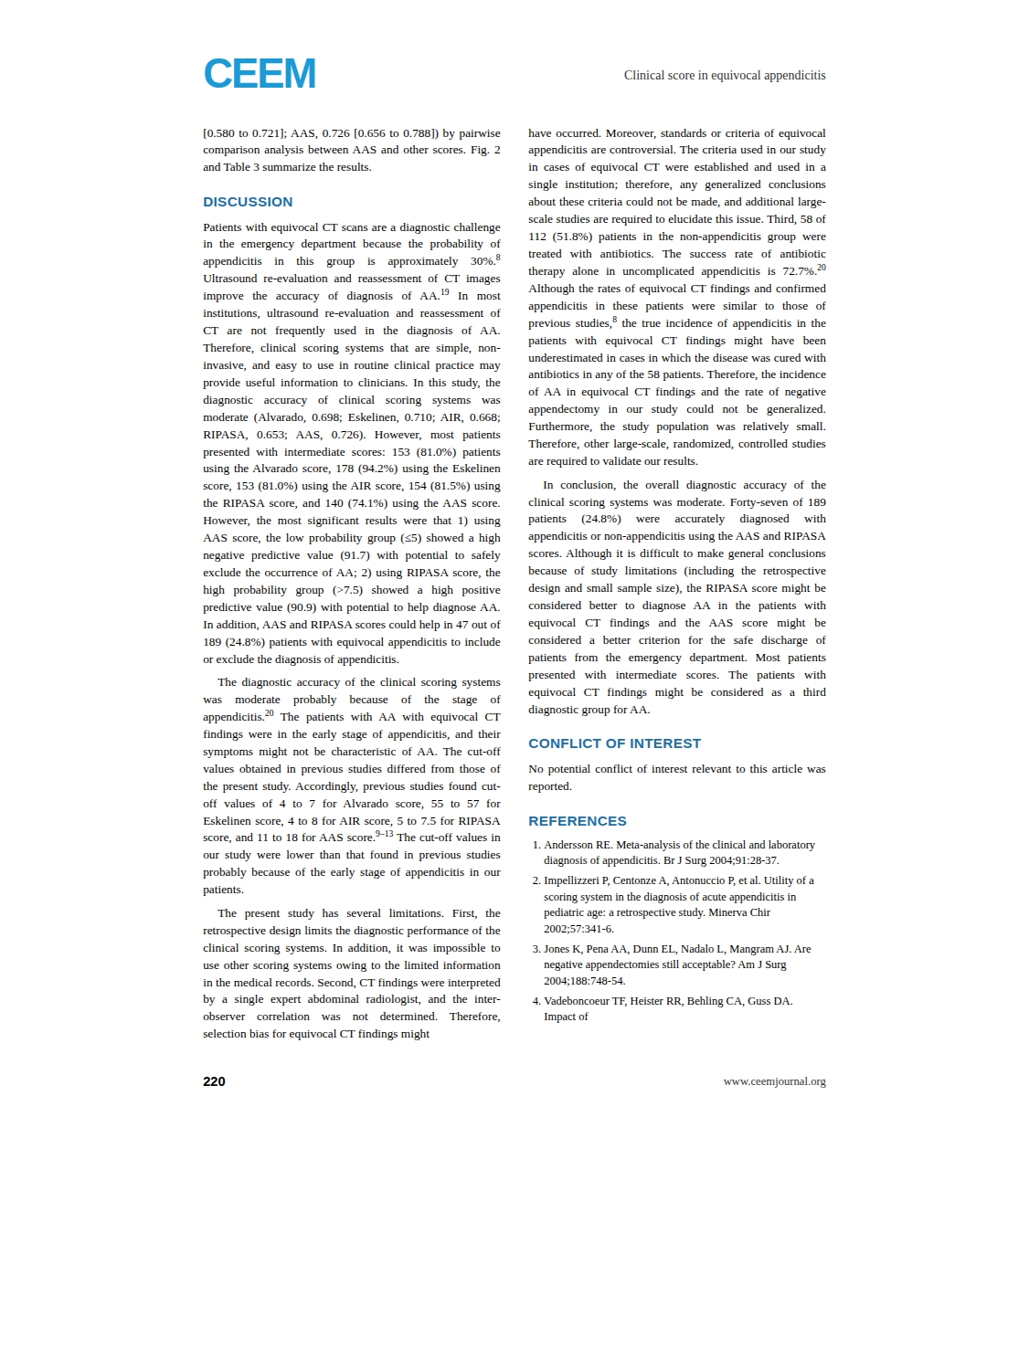CEEM
Clinical score in equivocal appendicitis
[0.580 to 0.721]; AAS, 0.726 [0.656 to 0.788]) by pairwise comparison analysis between AAS and other scores. Fig. 2 and Table 3 summarize the results.
DISCUSSION
Patients with equivocal CT scans are a diagnostic challenge in the emergency department because the probability of appendicitis in this group is approximately 30%.8 Ultrasound re-evaluation and reassessment of CT images improve the accuracy of diagnosis of AA.19 In most institutions, ultrasound re-evaluation and reassessment of CT are not frequently used in the diagnosis of AA. Therefore, clinical scoring systems that are simple, non-invasive, and easy to use in routine clinical practice may provide useful information to clinicians. In this study, the diagnostic accuracy of clinical scoring systems was moderate (Alvarado, 0.698; Eskelinen, 0.710; AIR, 0.668; RIPASA, 0.653; AAS, 0.726). However, most patients presented with intermediate scores: 153 (81.0%) patients using the Alvarado score, 178 (94.2%) using the Eskelinen score, 153 (81.0%) using the AIR score, 154 (81.5%) using the RIPASA score, and 140 (74.1%) using the AAS score. However, the most significant results were that 1) using AAS score, the low probability group (≤5) showed a high negative predictive value (91.7) with potential to safely exclude the occurrence of AA; 2) using RIPASA score, the high probability group (>7.5) showed a high positive predictive value (90.9) with potential to help diagnose AA. In addition, AAS and RIPASA scores could help in 47 out of 189 (24.8%) patients with equivocal appendicitis to include or exclude the diagnosis of appendicitis.
The diagnostic accuracy of the clinical scoring systems was moderate probably because of the stage of appendicitis.20 The patients with AA with equivocal CT findings were in the early stage of appendicitis, and their symptoms might not be characteristic of AA. The cut-off values obtained in previous studies differed from those of the present study. Accordingly, previous studies found cut-off values of 4 to 7 for Alvarado score, 55 to 57 for Eskelinen score, 4 to 8 for AIR score, 5 to 7.5 for RIPASA score, and 11 to 18 for AAS score.9–13 The cut-off values in our study were lower than that found in previous studies probably because of the early stage of appendicitis in our patients.
The present study has several limitations. First, the retrospective design limits the diagnostic performance of the clinical scoring systems. In addition, it was impossible to use other scoring systems owing to the limited information in the medical records. Second, CT findings were interpreted by a single expert abdominal radiologist, and the inter-observer correlation was not determined. Therefore, selection bias for equivocal CT findings might
have occurred. Moreover, standards or criteria of equivocal appendicitis are controversial. The criteria used in our study in cases of equivocal CT were established and used in a single institution; therefore, any generalized conclusions about these criteria could not be made, and additional large-scale studies are required to elucidate this issue. Third, 58 of 112 (51.8%) patients in the non-appendicitis group were treated with antibiotics. The success rate of antibiotic therapy alone in uncomplicated appendicitis is 72.7%.20 Although the rates of equivocal CT findings and confirmed appendicitis in these patients were similar to those of previous studies,8 the true incidence of appendicitis in the patients with equivocal CT findings might have been underestimated in cases in which the disease was cured with antibiotics in any of the 58 patients. Therefore, the incidence of AA in equivocal CT findings and the rate of negative appendectomy in our study could not be generalized. Furthermore, the study population was relatively small. Therefore, other large-scale, randomized, controlled studies are required to validate our results.
In conclusion, the overall diagnostic accuracy of the clinical scoring systems was moderate. Forty-seven of 189 patients (24.8%) were accurately diagnosed with appendicitis or non-appendicitis using the AAS and RIPASA scores. Although it is difficult to make general conclusions because of study limitations (including the retrospective design and small sample size), the RIPASA score might be considered better to diagnose AA in the patients with equivocal CT findings and the AAS score might be considered a better criterion for the safe discharge of patients from the emergency department. Most patients presented with intermediate scores. The patients with equivocal CT findings might be considered as a third diagnostic group for AA.
CONFLICT OF INTEREST
No potential conflict of interest relevant to this article was reported.
REFERENCES
Andersson RE. Meta-analysis of the clinical and laboratory diagnosis of appendicitis. Br J Surg 2004;91:28-37.
Impellizzeri P, Centonze A, Antonuccio P, et al. Utility of a scoring system in the diagnosis of acute appendicitis in pediatric age: a retrospective study. Minerva Chir 2002;57:341-6.
Jones K, Pena AA, Dunn EL, Nadalo L, Mangram AJ. Are negative appendectomies still acceptable? Am J Surg 2004;188:748-54.
Vadeboncoeur TF, Heister RR, Behling CA, Guss DA. Impact of
220
www.ceemjournal.org